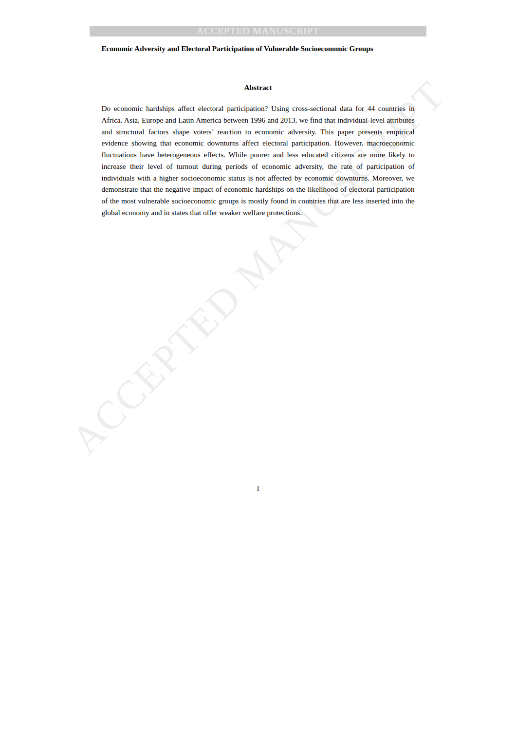ACCEPTED MANUSCRIPT
ACCEPTED MANUSCRIPT
Economic Adversity and Electoral Participation of Vulnerable Socioeconomic Groups
Abstract
Do economic hardships affect electoral participation? Using cross-sectional data for 44 countries in Africa, Asia, Europe and Latin America between 1996 and 2013, we find that individual-level attributes and structural factors shape voters’ reaction to economic adversity. This paper presents empirical evidence showing that economic downturns affect electoral participation. However, macroeconomic fluctuations have heterogeneous effects. While poorer and less educated citizens are more likely to increase their level of turnout during periods of economic adversity, the rate of participation of individuals with a higher socioeconomic status is not affected by economic downturns. Moreover, we demonstrate that the negative impact of economic hardships on the likelihood of electoral participation of the most vulnerable socioeconomic groups is mostly found in countries that are less inserted into the global economy and in states that offer weaker welfare protections.
1